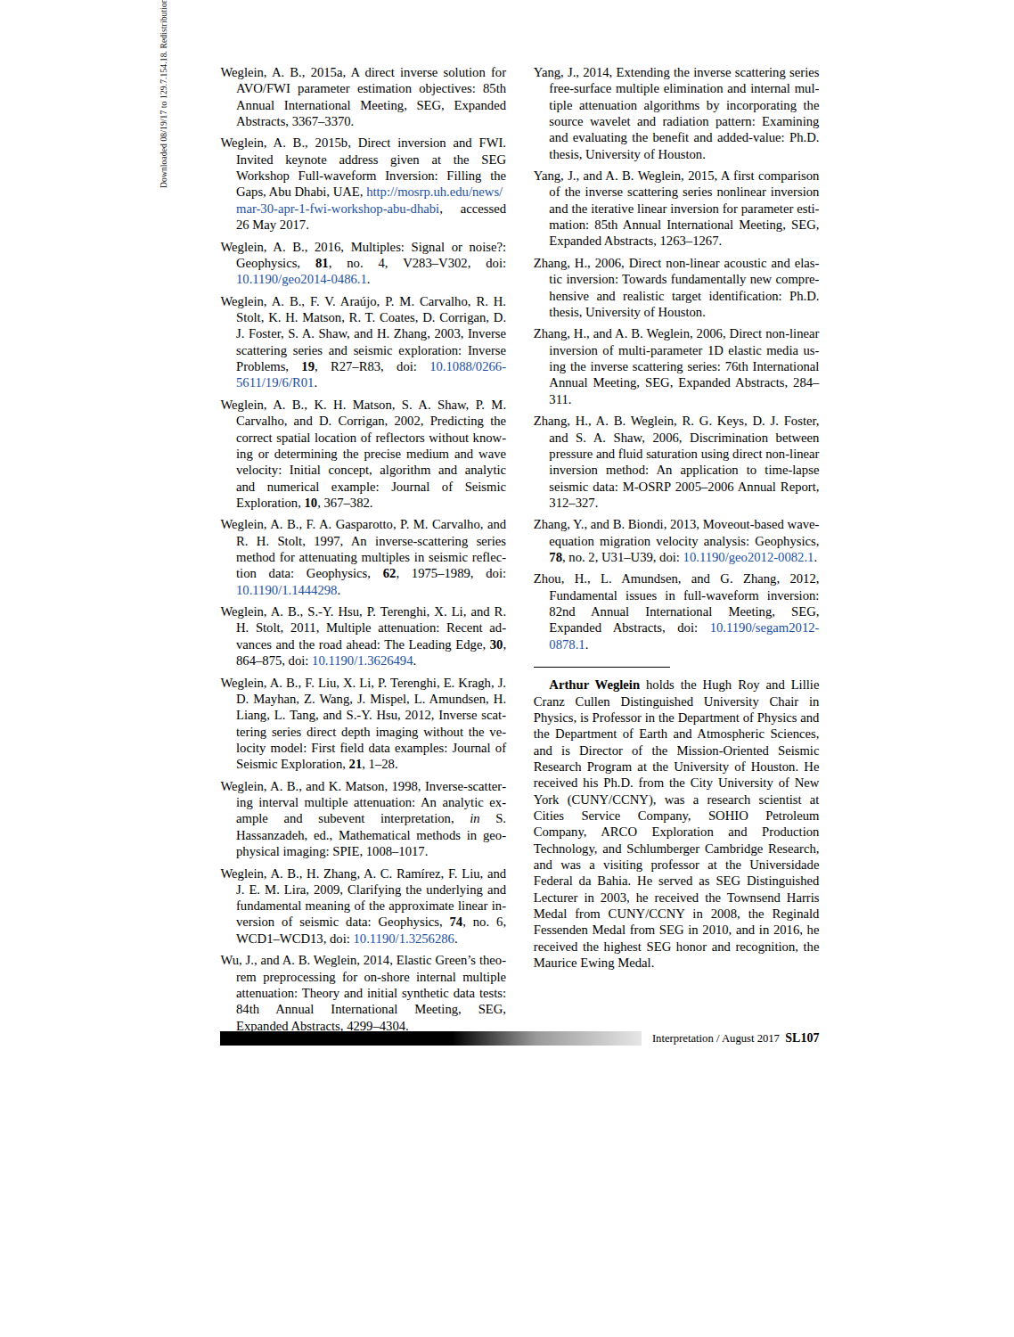Downloaded 08/19/17 to 129.7.154.18. Redistribution subject to SEG license or copyright; see Terms of Use at http://library.seg.org/
Weglein, A. B., 2015a, A direct inverse solution for AVO/FWI parameter estimation objectives: 85th Annual International Meeting, SEG, Expanded Abstracts, 3367–3370.
Weglein, A. B., 2015b, Direct inversion and FWI. Invited keynote address given at the SEG Workshop Full-waveform Inversion: Filling the Gaps, Abu Dhabi, UAE, http://mosrp.uh.edu/news/
mar-30-apr-1-fwi-workshop-abu-dhabi, accessed 26 May 2017.
Weglein, A. B., 2016, Multiples: Signal or noise?: Geophysics, 81, no. 4, V283–V302, doi: 10.1190/geo2014-0486.1.
Weglein, A. B., F. V. Araújo, P. M. Carvalho, R. H. Stolt, K. H. Matson, R. T. Coates, D. Corrigan, D. J. Foster, S. A. Shaw, and H. Zhang, 2003, Inverse scattering series and seismic exploration: Inverse Problems, 19, R27–R83, doi: 10.1088/0266-5611/19/6/R01.
Weglein, A. B., K. H. Matson, S. A. Shaw, P. M. Carvalho, and D. Corrigan, 2002, Predicting the correct spatial location of reflectors without knowing or determining the precise medium and wave velocity: Initial concept, algorithm and analytic and numerical example: Journal of Seismic Exploration, 10, 367–382.
Weglein, A. B., F. A. Gasparotto, P. M. Carvalho, and R. H. Stolt, 1997, An inverse-scattering series method for attenuating multiples in seismic reflection data: Geophysics, 62, 1975–1989, doi: 10.1190/1.1444298.
Weglein, A. B., S.-Y. Hsu, P. Terenghi, X. Li, and R. H. Stolt, 2011, Multiple attenuation: Recent advances and the road ahead: The Leading Edge, 30, 864–875, doi: 10.1190/1.3626494.
Weglein, A. B., F. Liu, X. Li, P. Terenghi, E. Kragh, J. D. Mayhan, Z. Wang, J. Mispel, L. Amundsen, H. Liang, L. Tang, and S.-Y. Hsu, 2012, Inverse scattering series direct depth imaging without the velocity model: First field data examples: Journal of Seismic Exploration, 21, 1–28.
Weglein, A. B., and K. Matson, 1998, Inverse-scattering interval multiple attenuation: An analytic example and subevent interpretation, in S. Hassanzadeh, ed., Mathematical methods in geophysical imaging: SPIE, 1008–1017.
Weglein, A. B., H. Zhang, A. C. Ramírez, F. Liu, and J. E. M. Lira, 2009, Clarifying the underlying and fundamental meaning of the approximate linear inversion of seismic data: Geophysics, 74, no. 6, WCD1–WCD13, doi: 10.1190/1.3256286.
Wu, J., and A. B. Weglein, 2014, Elastic Green’s theorem preprocessing for on-shore internal multiple attenuation: Theory and initial synthetic data tests: 84th Annual International Meeting, SEG, Expanded Abstracts, 4299–4304.
Yang, J., 2014, Extending the inverse scattering series free-surface multiple elimination and internal multiple attenuation algorithms by incorporating the source wavelet and radiation pattern: Examining and evaluating the benefit and added-value: Ph.D. thesis, University of Houston.
Yang, J., and A. B. Weglein, 2015, A first comparison of the inverse scattering series nonlinear inversion and the iterative linear inversion for parameter estimation: 85th Annual International Meeting, SEG, Expanded Abstracts, 1263–1267.
Zhang, H., 2006, Direct non-linear acoustic and elastic inversion: Towards fundamentally new comprehensive and realistic target identification: Ph.D. thesis, University of Houston.
Zhang, H., and A. B. Weglein, 2006, Direct non-linear inversion of multi-parameter 1D elastic media using the inverse scattering series: 76th International Annual Meeting, SEG, Expanded Abstracts, 284–311.
Zhang, H., A. B. Weglein, R. G. Keys, D. J. Foster, and S. A. Shaw, 2006, Discrimination between pressure and fluid saturation using direct non-linear inversion method: An application to time-lapse seismic data: M-OSRP 2005–2006 Annual Report, 312–327.
Zhang, Y., and B. Biondi, 2013, Moveout-based wave-equation migration velocity analysis: Geophysics, 78, no. 2, U31–U39, doi: 10.1190/geo2012-0082.1.
Zhou, H., L. Amundsen, and G. Zhang, 2012, Fundamental issues in full-waveform inversion: 82nd Annual International Meeting, SEG, Expanded Abstracts, doi: 10.1190/segam2012-0878.1.
Arthur Weglein holds the Hugh Roy and Lillie Cranz Cullen Distinguished University Chair in Physics, is Professor in the Department of Physics and the Department of Earth and Atmospheric Sciences, and is Director of the Mission-Oriented Seismic Research Program at the University of Houston. He received his Ph.D. from the City University of New York (CUNY/CCNY), was a research scientist at Cities Service Company, SOHIO Petroleum Company, ARCO Exploration and Production Technology, and Schlumberger Cambridge Research, and was a visiting professor at the Universidade Federal da Bahia. He served as SEG Distinguished Lecturer in 2003, he received the Townsend Harris Medal from CUNY/CCNY in 2008, the Reginald Fessenden Medal from SEG in 2010, and in 2016, he received the highest SEG honor and recognition, the Maurice Ewing Medal.
Interpretation / August 2017 SL107